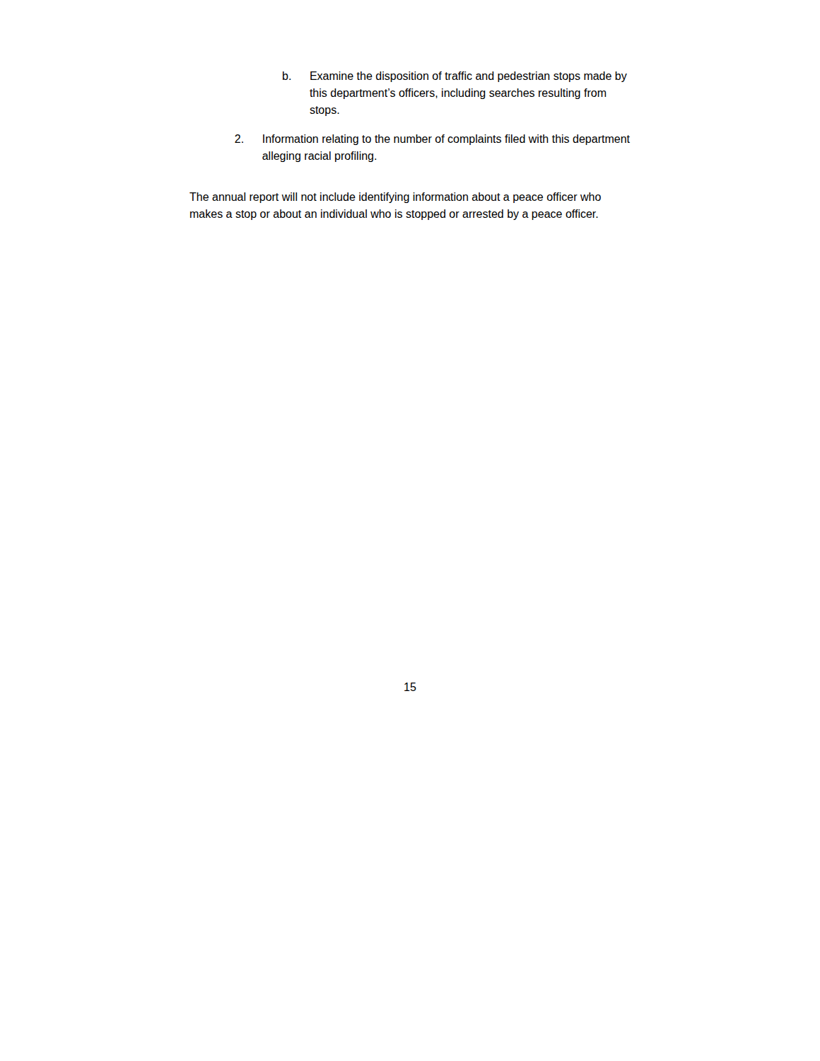Examine the disposition of traffic and pedestrian stops made by this department’s officers, including searches resulting from stops.
Information relating to the number of complaints filed with this department alleging racial profiling.
The annual report will not include identifying information about a peace officer who makes a stop or about an individual who is stopped or arrested by a peace officer.
15